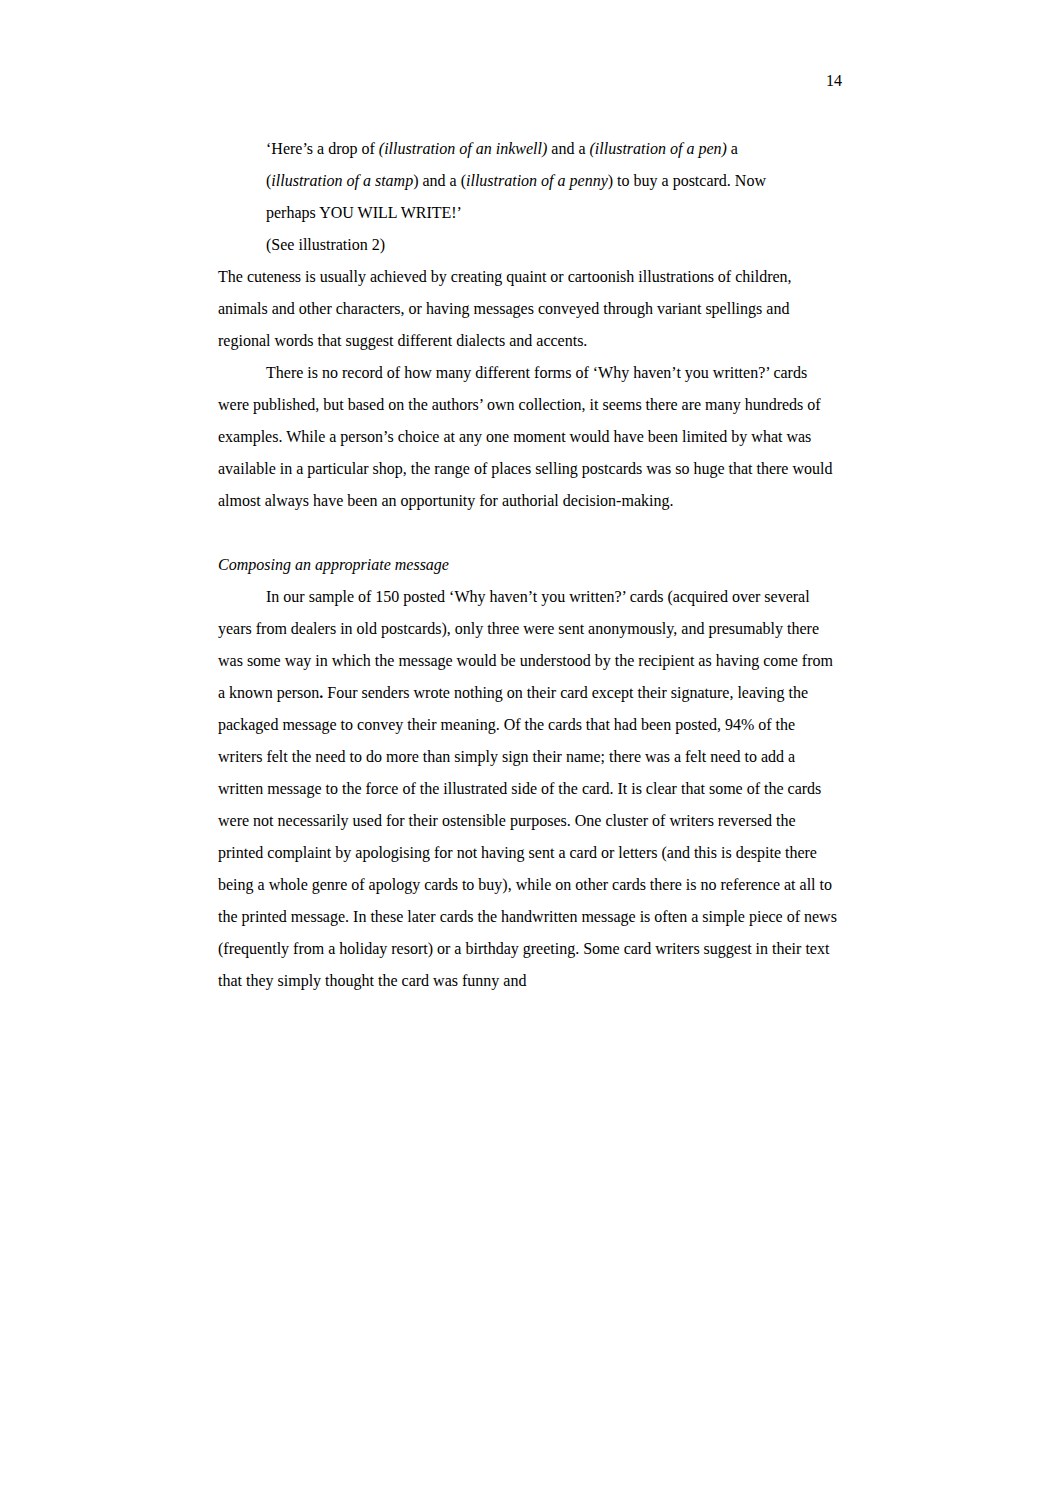14
‘Here’s a drop of (illustration of an inkwell) and a (illustration of a pen) a (illustration of a stamp) and a (illustration of a penny) to buy a postcard. Now perhaps YOU WILL WRITE!’
(See illustration 2)
The cuteness is usually achieved by creating quaint or cartoonish illustrations of children, animals and other characters, or having messages conveyed through variant spellings and regional words that suggest different dialects and accents.
There is no record of how many different forms of ‘Why haven’t you written?’ cards were published, but based on the authors’ own collection, it seems there are many hundreds of examples. While a person’s choice at any one moment would have been limited by what was available in a particular shop, the range of places selling postcards was so huge that there would almost always have been an opportunity for authorial decision-making.
Composing an appropriate message
In our sample of 150 posted ‘Why haven’t you written?’ cards (acquired over several years from dealers in old postcards), only three were sent anonymously, and presumably there was some way in which the message would be understood by the recipient as having come from a known person. Four senders wrote nothing on their card except their signature, leaving the packaged message to convey their meaning. Of the cards that had been posted, 94% of the writers felt the need to do more than simply sign their name; there was a felt need to add a written message to the force of the illustrated side of the card. It is clear that some of the cards were not necessarily used for their ostensible purposes. One cluster of writers reversed the printed complaint by apologising for not having sent a card or letters (and this is despite there being a whole genre of apology cards to buy), while on other cards there is no reference at all to the printed message. In these later cards the handwritten message is often a simple piece of news (frequently from a holiday resort) or a birthday greeting. Some card writers suggest in their text that they simply thought the card was funny and